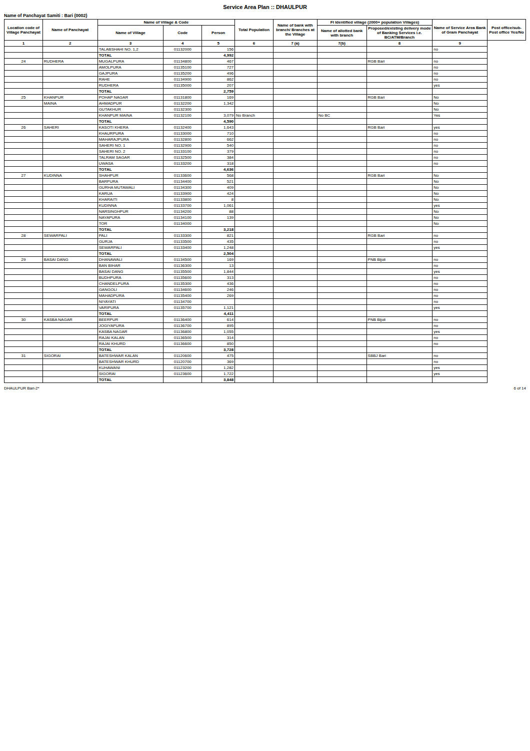Service Area Plan :: DHAULPUR
Name of Panchayat Samiti : Bari (0002)
| Location code of Village Panchayat | Name of Panchayat | Name of Village & Code | Total Population | Name of bank with branch/ Branches at the Village | FI Identified village (2000+ population Villages) | Name of Service Area Bank of Gram Panchayat | Post office/sub-Post office Yes/No |
| --- | --- | --- | --- | --- | --- | --- | --- |
| Name of Village | Code | Person | Name of allotted bank with branch | Proposed/existing delivery mode of Banking Services i.e. BC/ATM/Branch |
| 1 | 2 | 3 | 4 | 5 | 6 | 7 (a) | 7(b) | 8 | 9 |
| | | TALABSHAHI NO. 1,2 | 01132000 | 156 | | | | | no |
| | | TOTAL | | 4,992 | | | | | |
| 24 | RUDHERA | MUGALPURA | 01134800 | 467 | | | | RGB Bari | no |
| | | AMOLPURA | 01135100 | 727 | | | | | no |
| | | GAJPURA | 01135200 | 496 | | | | | no |
| | | RAHE | 01134900 | 862 | | | | | no |
| | | RUDHERA | 01135000 | 207 | | | | | yes |
| | | TOTAL | | 2,759 | | | | | |
| 25 | KHANPUR | POHAP NAGAR | 01131800 | 169 | | | | RGB Bari | No |
| | MAINA | AHMADPUR | 01132200 | 1,342 | | | | | No |
| | | GUTAKHUR | 01132300 | | | | | | No |
| | | KHANPUR MAINA | 01132100 | 3,079 | No Branch | | No BC | | Yes |
| | | TOTAL | | 4,590 | | | | | |
| 26 | SAHERI | KASOTI KHERA | 01132400 | 1,643 | | | | RGB Bari | yes |
| | | KHAURPURA | 01133000 | 710 | | | | | no |
| | | MAHARAJPURA | 01132800 | 662 | | | | | no |
| | | SAHERI NO. 1 | 01132900 | 540 | | | | | no |
| | | SAHERI NO. 2 | 01133100 | 379 | | | | | no |
| | | TALRAM SAGAR | 01132500 | 384 | | | | | no |
| | | UWASA | 01133200 | 318 | | | | | no |
| | | TOTAL | | 4,636 | | | | | |
| 27 | KUDINNA | SHAHPUR | 01133600 | 568 | | | | RGB Bari | No |
| | | BARPURA | 01134400 | 521 | | | | | No |
| | | GURHA MUTAWALI | 01134300 | 409 | | | | | No |
| | | KARUA | 01133900 | 424 | | | | | No |
| | | KHARAITI | 01133800 | 8 | | | | | No |
| | | KUDINNA | 01133700 | 1,061 | | | | | yes |
| | | NARSINGHPUR | 01134200 | 88 | | | | | No |
| | | NAYAPURA | 01134100 | 139 | | | | | No |
| | | TOR | 01134000 | | | | | | No |
| | | TOTAL | | 3,218 | | | | | |
| 28 | SEWARPALI | PALI | 01133300 | 821 | | | | RGB Bari | no |
| | | GURJA | 01133500 | 435 | | | | | no |
| | | SEWARPALI | 01133400 | 1,248 | | | | | yes |
| | | TOTAL | | 2,504 | | | | | |
| 29 | BASAI DANG | DHANAWALI | 01134500 | 169 | | | | PNB Bijoli | no |
| | | BAN BIHAR | 01136300 | 13 | | | | | no |
| | | BASAI DANG | 01135500 | 1,844 | | | | | yes |
| | | BUDHPURA | 01135600 | 313 | | | | | no |
| | | CHANDELPURA | 01135300 | 436 | | | | | no |
| | | GANGOLI | 01134600 | 246 | | | | | no |
| | | MAHADPURA | 01135400 | 269 | | | | | no |
| | | NIYAYATI | 01134700 | | | | | | no |
| | | VARIPURA | 01135700 | 1,121 | | | | | yes |
| | | TOTAL | | 4,411 | | | | | |
| 30 | KASBA NAGAR | BEERPUR | 01136400 | 614 | | | | PNB Bijoli | no |
| | | JOGIYAPURA | 01136700 | 895 | | | | | no |
| | | KASBA NAGAR | 01136800 | 1,055 | | | | | yes |
| | | RAJAI KALAN | 01136500 | 314 | | | | | no |
| | | RAJAI KHURD | 01136600 | 850 | | | | | no |
| | | TOTAL | | 3,728 | | | | | |
| 31 | SIGORAI | BATESHWAR KALAN | 01120600 | 475 | | | | SBBJ Bari | no |
| | | BATESHWAR KHURD | 01120700 | 369 | | | | | no |
| | | KUHAWANI | 01123200 | 1,282 | | | | | yes |
| | | SIGORAI | 01123600 | 1,722 | | | | | yes |
| | | TOTAL | | 3,848 | | | | | |
DHAULPUR Bari-2* 6 of 14